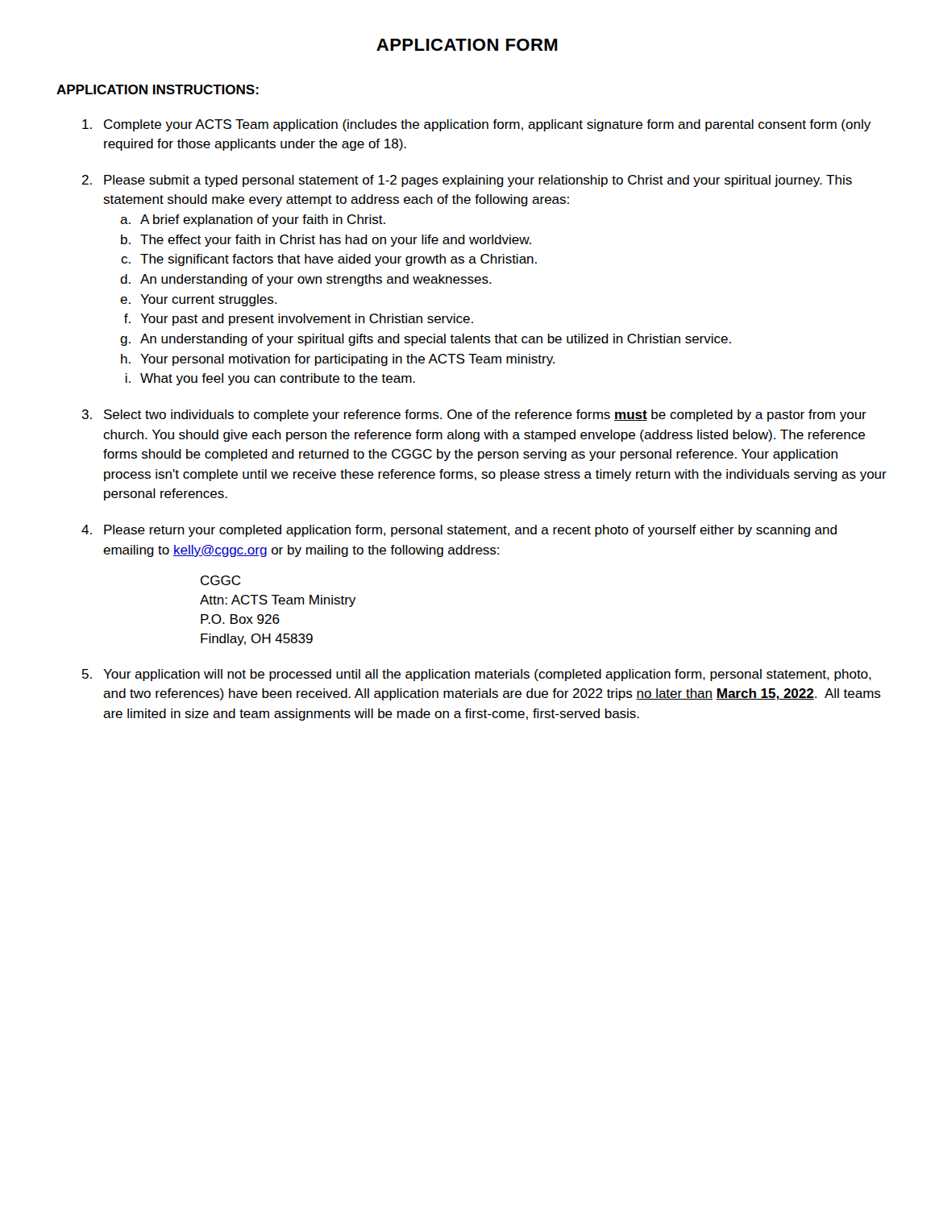APPLICATION FORM
APPLICATION INSTRUCTIONS:
Complete your ACTS Team application (includes the application form, applicant signature form and parental consent form (only required for those applicants under the age of 18).
Please submit a typed personal statement of 1-2 pages explaining your relationship to Christ and your spiritual journey. This statement should make every attempt to address each of the following areas:
A brief explanation of your faith in Christ.
The effect your faith in Christ has had on your life and worldview.
The significant factors that have aided your growth as a Christian.
An understanding of your own strengths and weaknesses.
Your current struggles.
Your past and present involvement in Christian service.
An understanding of your spiritual gifts and special talents that can be utilized in Christian service.
Your personal motivation for participating in the ACTS Team ministry.
What you feel you can contribute to the team.
Select two individuals to complete your reference forms. One of the reference forms must be completed by a pastor from your church. You should give each person the reference form along with a stamped envelope (address listed below). The reference forms should be completed and returned to the CGGC by the person serving as your personal reference. Your application process isn't complete until we receive these reference forms, so please stress a timely return with the individuals serving as your personal references.
Please return your completed application form, personal statement, and a recent photo of yourself either by scanning and emailing to kelly@cggc.org or by mailing to the following address:
CGGC
Attn: ACTS Team Ministry
P.O. Box 926
Findlay, OH 45839
Your application will not be processed until all the application materials (completed application form, personal statement, photo, and two references) have been received. All application materials are due for 2022 trips no later than March 15, 2022. All teams are limited in size and team assignments will be made on a first-come, first-served basis.